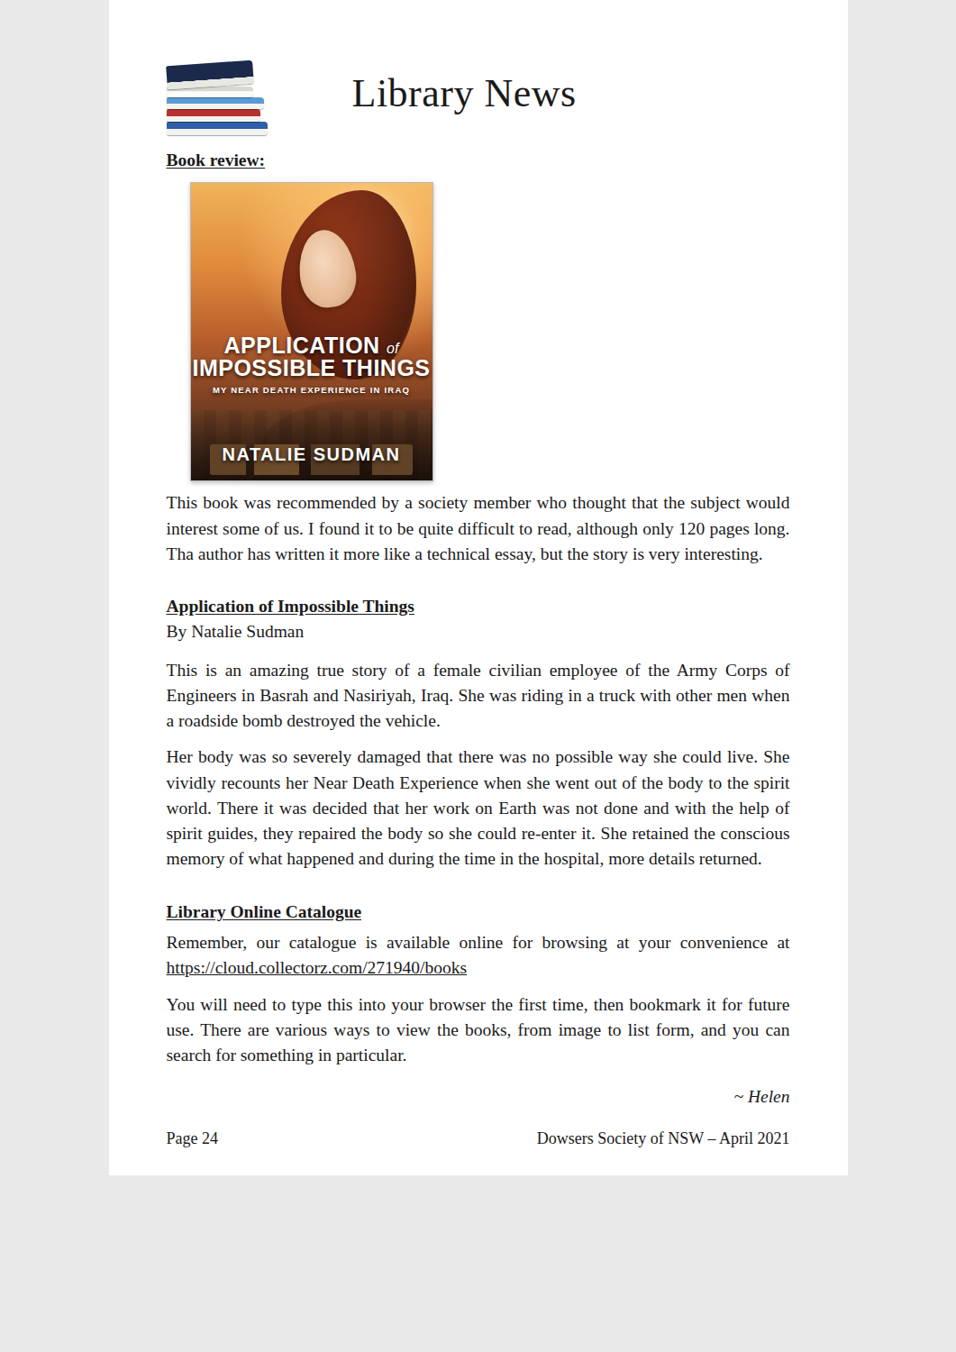Library News
Book review:
APPLICATION of
IMPOSSIBLE THINGS
My Near Death Experience in Iraq
NATALIE SUDMAN
This book was recommended by a society member who thought that the subject would interest some of us. I found it to be quite difficult to read, although only 120 pages long. Tha author has written it more like a technical essay, but the story is very interesting.
Application of Impossible Things
By Natalie Sudman
This is an amazing true story of a female civilian employee of the Army Corps of Engineers in Basrah and Nasiriyah, Iraq. She was riding in a truck with other men when a roadside bomb destroyed the vehicle.
Her body was so severely damaged that there was no possible way she could live. She vividly recounts her Near Death Experience when she went out of the body to the spirit world. There it was decided that her work on Earth was not done and with the help of spirit guides, they repaired the body so she could re-enter it. She retained the conscious memory of what happened and during the time in the hospital, more details returned.
Library Online Catalogue
Remember, our catalogue is available online for browsing at your convenience at https://cloud.collectorz.com/271940/books
You will need to type this into your browser the first time, then bookmark it for future use. There are various ways to view the books, from image to list form, and you can search for something in particular.
~ Helen
Page 24 Dowsers Society of NSW – April 2021